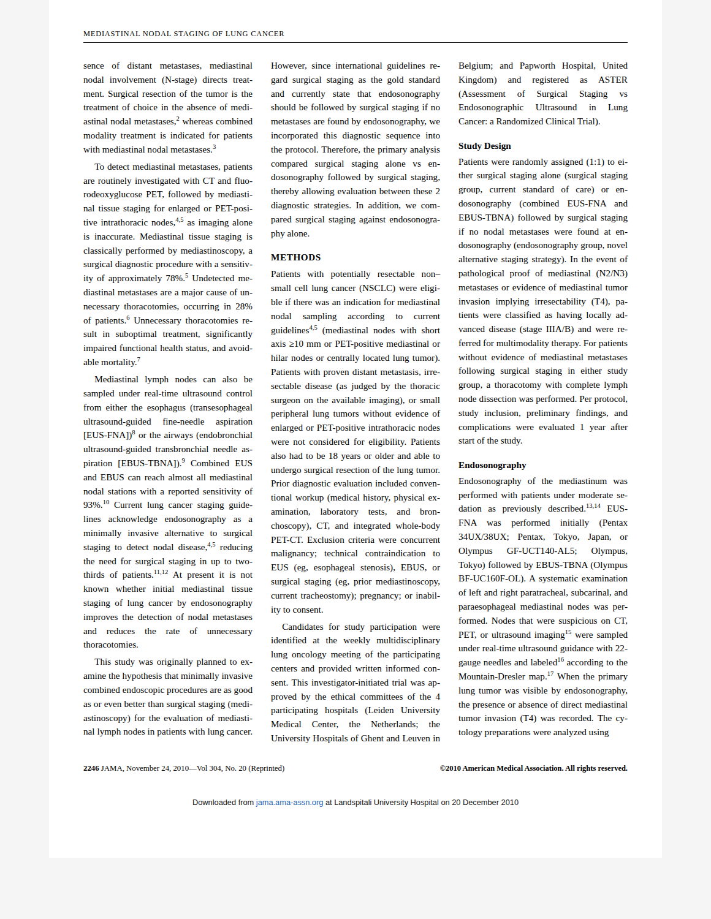Mediastinal Nodal Staging of Lung Cancer
sence of distant metastases, mediastinal nodal involvement (N-stage) directs treatment. Surgical resection of the tumor is the treatment of choice in the absence of mediastinal nodal metastases,2 whereas combined modality treatment is indicated for patients with mediastinal nodal metastases.3
To detect mediastinal metastases, patients are routinely investigated with CT and fluorodeoxyglucose PET, followed by mediastinal tissue staging for enlarged or PET-positive intrathoracic nodes,4,5 as imaging alone is inaccurate. Mediastinal tissue staging is classically performed by mediastinoscopy, a surgical diagnostic procedure with a sensitivity of approximately 78%.5 Undetected mediastinal metastases are a major cause of unnecessary thoracotomies, occurring in 28% of patients.6 Unnecessary thoracotomies result in suboptimal treatment, significantly impaired functional health status, and avoidable mortality.7
Mediastinal lymph nodes can also be sampled under real-time ultrasound control from either the esophagus (transesophageal ultrasound-guided fine-needle aspiration [EUS-FNA])8 or the airways (endobronchial ultrasound-guided transbronchial needle aspiration [EBUS-TBNA]).9 Combined EUS and EBUS can reach almost all mediastinal nodal stations with a reported sensitivity of 93%.10 Current lung cancer staging guidelines acknowledge endosonography as a minimally invasive alternative to surgical staging to detect nodal disease,4,5 reducing the need for surgical staging in up to two-thirds of patients.11,12 At present it is not known whether initial mediastinal tissue staging of lung cancer by endosonography improves the detection of nodal metastases and reduces the rate of unnecessary thoracotomies.
This study was originally planned to examine the hypothesis that minimally invasive combined endoscopic procedures are as good as or even better than surgical staging (mediastinoscopy) for the evaluation of mediastinal lymph nodes in patients with lung cancer. However, since international guidelines regard surgical staging as the gold standard and currently state that endosonography should be followed by surgical staging if no metastases are found by endosonography, we incorporated this diagnostic sequence into the protocol. Therefore, the primary analysis compared surgical staging alone vs endosonography followed by surgical staging, thereby allowing evaluation between these 2 diagnostic strategies. In addition, we compared surgical staging against endosonography alone.
Methods
Patients with potentially resectable non–small cell lung cancer (NSCLC) were eligible if there was an indication for mediastinal nodal sampling according to current guidelines4,5 (mediastinal nodes with short axis ≥10 mm or PET-positive mediastinal or hilar nodes or centrally located lung tumor). Patients with proven distant metastasis, irresectable disease (as judged by the thoracic surgeon on the available imaging), or small peripheral lung tumors without evidence of enlarged or PET-positive intrathoracic nodes were not considered for eligibility. Patients also had to be 18 years or older and able to undergo surgical resection of the lung tumor. Prior diagnostic evaluation included conventional workup (medical history, physical examination, laboratory tests, and bronchoscopy), CT, and integrated whole-body PET-CT. Exclusion criteria were concurrent malignancy; technical contraindication to EUS (eg, esophageal stenosis), EBUS, or surgical staging (eg, prior mediastinoscopy, current tracheostomy); pregnancy; or inability to consent.
Candidates for study participation were identified at the weekly multidisciplinary lung oncology meeting of the participating centers and provided written informed consent. This investigator-initiated trial was approved by the ethical committees of the 4 participating hospitals (Leiden University Medical Center, the Netherlands; the University Hospitals of Ghent and Leuven in Belgium; and Papworth Hospital, United Kingdom) and registered as ASTER (Assessment of Surgical Staging vs Endosonographic Ultrasound in Lung Cancer: a Randomized Clinical Trial).
Study Design
Patients were randomly assigned (1:1) to either surgical staging alone (surgical staging group, current standard of care) or endosonography (combined EUS-FNA and EBUS-TBNA) followed by surgical staging if no nodal metastases were found at endosonography (endosonography group, novel alternative staging strategy). In the event of pathological proof of mediastinal (N2/N3) metastases or evidence of mediastinal tumor invasion implying irresectability (T4), patients were classified as having locally advanced disease (stage IIIA/B) and were referred for multimodality therapy. For patients without evidence of mediastinal metastases following surgical staging in either study group, a thoracotomy with complete lymph node dissection was performed. Per protocol, study inclusion, preliminary findings, and complications were evaluated 1 year after start of the study.
Endosonography
Endosonography of the mediastinum was performed with patients under moderate sedation as previously described.13,14 EUS-FNA was performed initially (Pentax 34UX/38UX; Pentax, Tokyo, Japan, or Olympus GF-UCT140-AL5; Olympus, Tokyo) followed by EBUS-TBNA (Olympus BF-UC160F-OL). A systematic examination of left and right paratracheal, subcarinal, and paraesophageal mediastinal nodes was performed. Nodes that were suspicious on CT, PET, or ultrasound imaging15 were sampled under real-time ultrasound guidance with 22-gauge needles and labeled16 according to the Mountain-Dresler map.17 When the primary lung tumor was visible by endosonography, the presence or absence of direct mediastinal tumor invasion (T4) was recorded. The cytology preparations were analyzed using
2246 JAMA, November 24, 2010—Vol 304, No. 20 (Reprinted)
©2010 American Medical Association. All rights reserved.
Downloaded from jama.ama-assn.org at Landspitali University Hospital on 20 December 2010